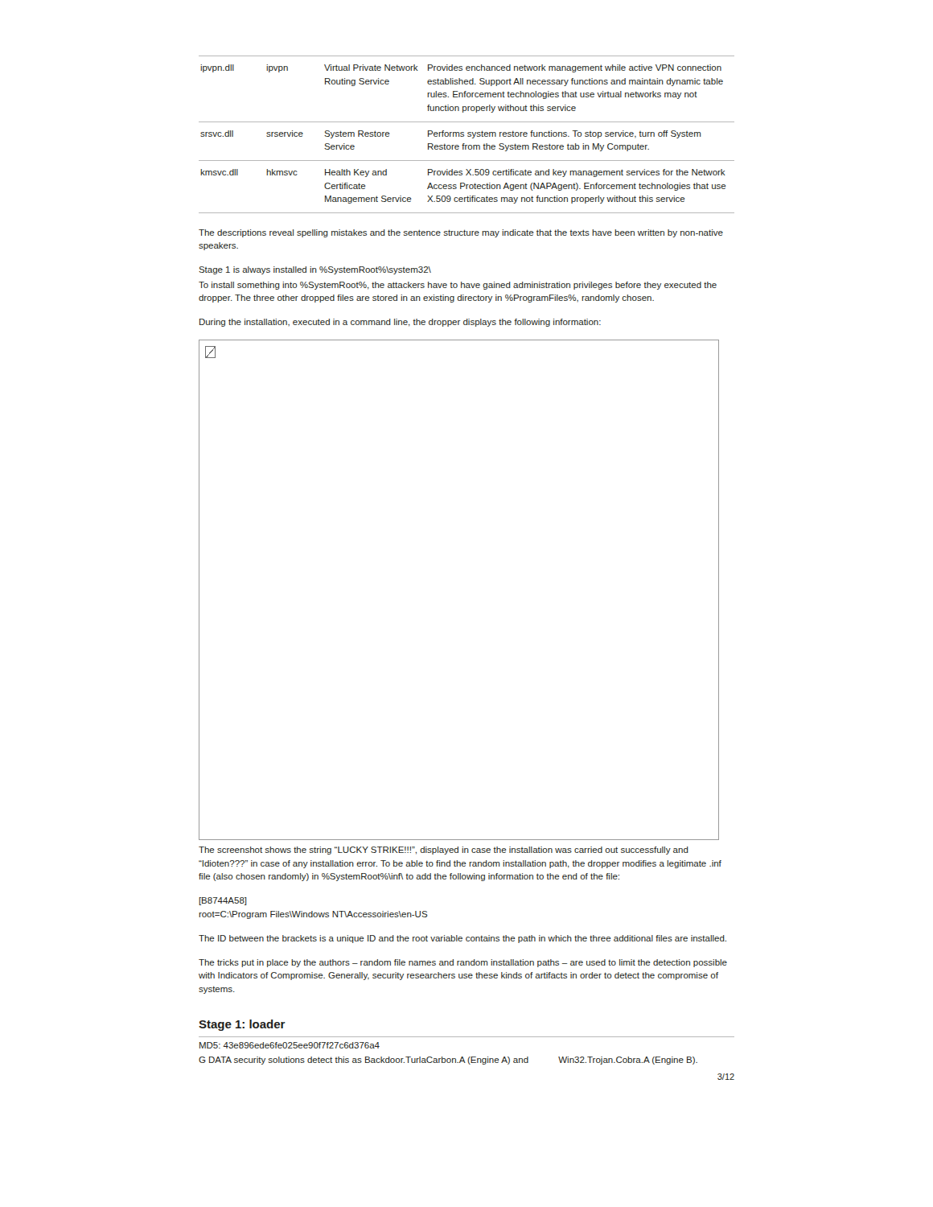| ipvpn.dll | ipvpn | Virtual Private Network Routing Service | Provides enchanced network management while active VPN connection established. Support All necessary functions and maintain dynamic table rules. Enforcement technologies that use virtual networks may not function properly without this service |
| srsvc.dll | srservice | System Restore Service | Performs system restore functions. To stop service, turn off System Restore from the System Restore tab in My Computer. |
| kmsvc.dll | hkmsvc | Health Key and Certificate Management Service | Provides X.509 certificate and key management services for the Network Access Protection Agent (NAPAgent). Enforcement technologies that use X.509 certificates may not function properly without this service |
The descriptions reveal spelling mistakes and the sentence structure may indicate that the texts have been written by non-native speakers.
Stage 1 is always installed in %SystemRoot%\system32\
To install something into %SystemRoot%, the attackers have to have gained administration privileges before they executed the dropper. The three other dropped files are stored in an existing directory in %ProgramFiles%, randomly chosen.
During the installation, executed in a command line, the dropper displays the following information:
The screenshot shows the string “LUCKY STRIKE!!!”, displayed in case the installation was carried out successfully and “Idioten???” in case of any installation error. To be able to find the random installation path, the dropper modifies a legitimate .inf file (also chosen randomly) in %SystemRoot%\inf\ to add the following information to the end of the file:
[B8744A58]
root=C:\Program Files\Windows NT\Accessoiries\en-US
The ID between the brackets is a unique ID and the root variable contains the path in which the three additional files are installed.
The tricks put in place by the authors – random file names and random installation paths – are used to limit the detection possible with Indicators of Compromise. Generally, security researchers use these kinds of artifacts in order to detect the compromise of systems.
Stage 1: loader
MD5: 43e896ede6fe025ee90f7f27c6d376a4
G DATA security solutions detect this as Backdoor.TurlaCarbon.A (Engine A) and Win32.Trojan.Cobra.A (Engine B).
3/12